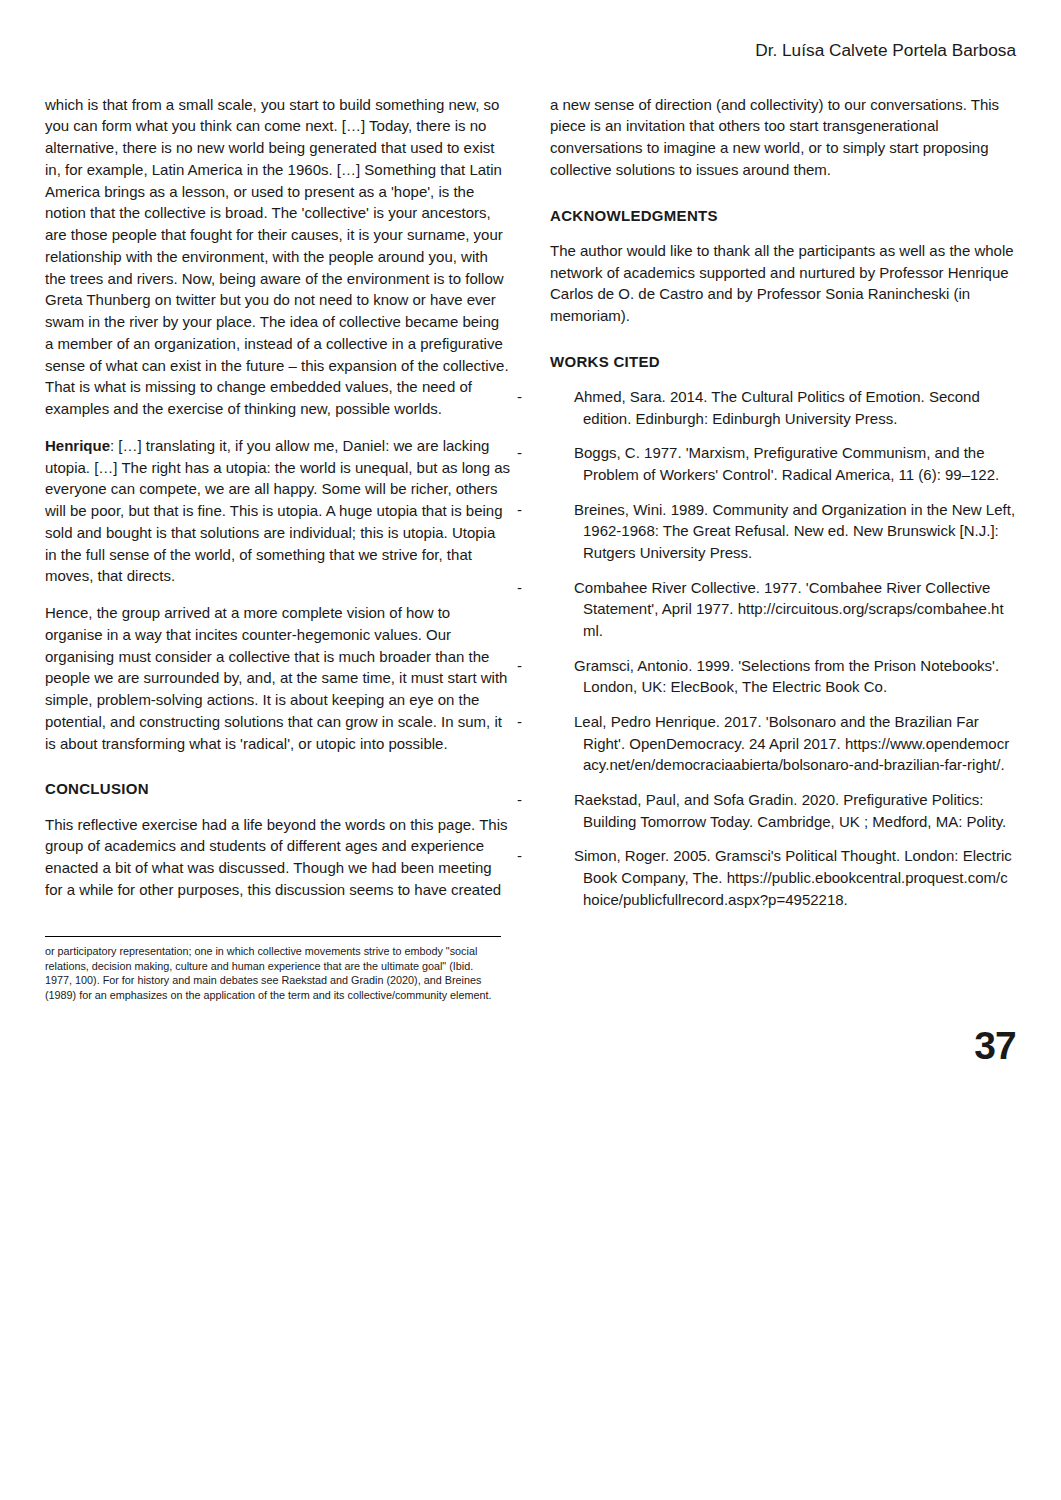Dr. Luísa Calvete Portela Barbosa
which is that from a small scale, you start to build something new, so you can form what you think can come next. […] Today, there is no alternative, there is no new world being generated that used to exist in, for example, Latin America in the 1960s. […] Something that Latin America brings as a lesson, or used to present as a 'hope', is the notion that the collective is broad. The 'collective' is your ancestors, are those people that fought for their causes, it is your surname, your relationship with the environment, with the people around you, with the trees and rivers. Now, being aware of the environment is to follow Greta Thunberg on twitter but you do not need to know or have ever swam in the river by your place. The idea of collective became being a member of an organization, instead of a collective in a prefigurative sense of what can exist in the future – this expansion of the collective. That is what is missing to change embedded values, the need of examples and the exercise of thinking new, possible worlds.
Henrique: […] translating it, if you allow me, Daniel: we are lacking utopia. […] The right has a utopia: the world is unequal, but as long as everyone can compete, we are all happy. Some will be richer, others will be poor, but that is fine. This is utopia. A huge utopia that is being sold and bought is that solutions are individual; this is utopia. Utopia in the full sense of the world, of something that we strive for, that moves, that directs.
Hence, the group arrived at a more complete vision of how to organise in a way that incites counter-hegemonic values. Our organising must consider a collective that is much broader than the people we are surrounded by, and, at the same time, it must start with simple, problem-solving actions. It is about keeping an eye on the potential, and constructing solutions that can grow in scale. In sum, it is about transforming what is 'radical', or utopic into possible.
CONCLUSION
This reflective exercise had a life beyond the words on this page. This group of academics and students of different ages and experience enacted a bit of what was discussed. Though we had been meeting for a while for other purposes, this discussion seems to have created a new sense of direction (and collectivity) to our conversations. This piece is an invitation that others too start transgenerational conversations to imagine a new world, or to simply start proposing collective solutions to issues around them.
ACKNOWLEDGMENTS
The author would like to thank all the participants as well as the whole network of academics supported and nurtured by Professor Henrique Carlos de O. de Castro and by Professor Sonia Ranincheski (in memoriam).
WORKS CITED
-Ahmed, Sara. 2014. The Cultural Politics of Emotion. Second edition. Edinburgh: Edinburgh University Press.
-Boggs, C. 1977. 'Marxism, Prefigurative Communism, and the Problem of Workers' Control'. Radical America, 11 (6): 99–122.
-Breines, Wini. 1989. Community and Organization in the New Left, 1962-1968: The Great Refusal. New ed. New Brunswick [N.J.]: Rutgers University Press.
-Combahee River Collective. 1977. 'Combahee River Collective Statement', April 1977. http://circuitous.org/scraps/combahee.html.
-Gramsci, Antonio. 1999. 'Selections from the Prison Notebooks'. London, UK: ElecBook, The Electric Book Co.
-Leal, Pedro Henrique. 2017. 'Bolsonaro and the Brazilian Far Right'. OpenDemocracy. 24 April 2017. https://www.opendemocracy.net/en/democraciaabierta/bolsonaro-and-brazilian-far-right/.
-Raekstad, Paul, and Sofa Gradin. 2020. Prefigurative Politics: Building Tomorrow Today. Cambridge, UK ; Medford, MA: Polity.
-Simon, Roger. 2005. Gramsci's Political Thought. London: Electric Book Company, The. https://public.ebookcentral.proquest.com/choice/publicfullrecord.aspx?p=4952218.
or participatory representation; one in which collective movements strive to embody "social relations, decision making, culture and human experience that are the ultimate goal" (Ibid. 1977, 100). For for history and main debates see Raekstad and Gradin (2020), and Breines (1989) for an emphasizes on the application of the term and its collective/community element.
37